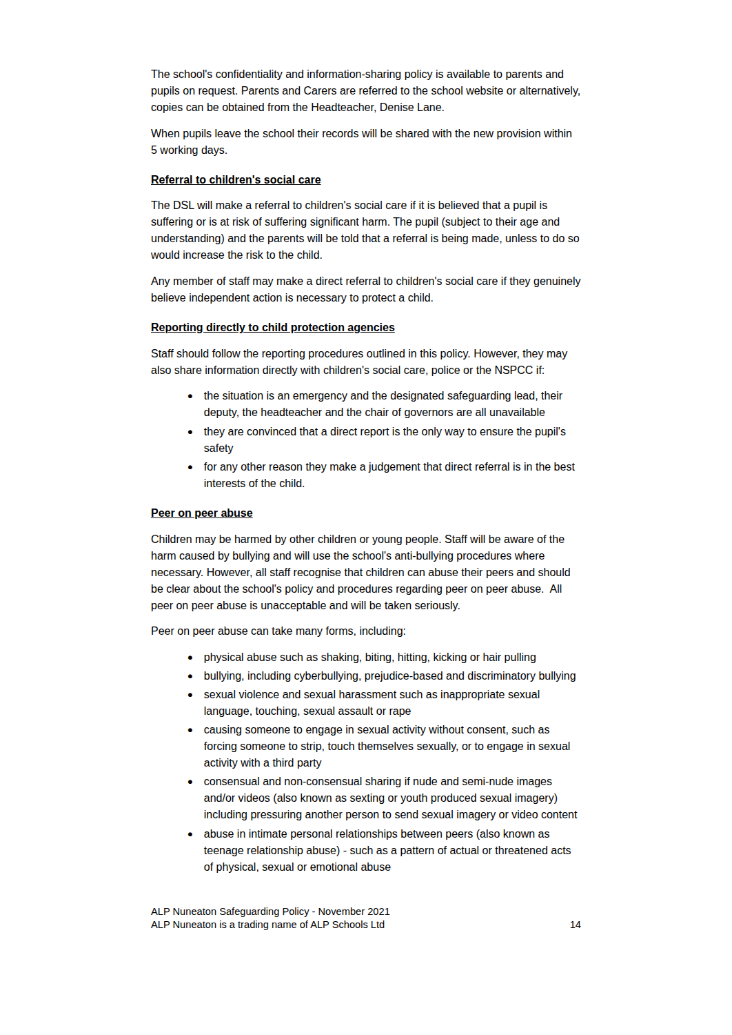The school's confidentiality and information-sharing policy is available to parents and pupils on request. Parents and Carers are referred to the school website or alternatively, copies can be obtained from the Headteacher, Denise Lane.
When pupils leave the school their records will be shared with the new provision within 5 working days.
Referral to children's social care
The DSL will make a referral to children's social care if it is believed that a pupil is suffering or is at risk of suffering significant harm. The pupil (subject to their age and understanding) and the parents will be told that a referral is being made, unless to do so would increase the risk to the child.
Any member of staff may make a direct referral to children's social care if they genuinely believe independent action is necessary to protect a child.
Reporting directly to child protection agencies
Staff should follow the reporting procedures outlined in this policy. However, they may also share information directly with children's social care, police or the NSPCC if:
the situation is an emergency and the designated safeguarding lead, their deputy, the headteacher and the chair of governors are all unavailable
they are convinced that a direct report is the only way to ensure the pupil's safety
for any other reason they make a judgement that direct referral is in the best interests of the child.
Peer on peer abuse
Children may be harmed by other children or young people. Staff will be aware of the harm caused by bullying and will use the school's anti-bullying procedures where necessary. However, all staff recognise that children can abuse their peers and should be clear about the school's policy and procedures regarding peer on peer abuse. All peer on peer abuse is unacceptable and will be taken seriously.
Peer on peer abuse can take many forms, including:
physical abuse such as shaking, biting, hitting, kicking or hair pulling
bullying, including cyberbullying, prejudice-based and discriminatory bullying
sexual violence and sexual harassment such as inappropriate sexual language, touching, sexual assault or rape
causing someone to engage in sexual activity without consent, such as forcing someone to strip, touch themselves sexually, or to engage in sexual activity with a third party
consensual and non-consensual sharing if nude and semi-nude images and/or videos (also known as sexting or youth produced sexual imagery) including pressuring another person to send sexual imagery or video content
abuse in intimate personal relationships between peers (also known as teenage relationship abuse) - such as a pattern of actual or threatened acts of physical, sexual or emotional abuse
ALP Nuneaton Safeguarding Policy - November 2021
ALP Nuneaton is a trading name of ALP Schools Ltd
14